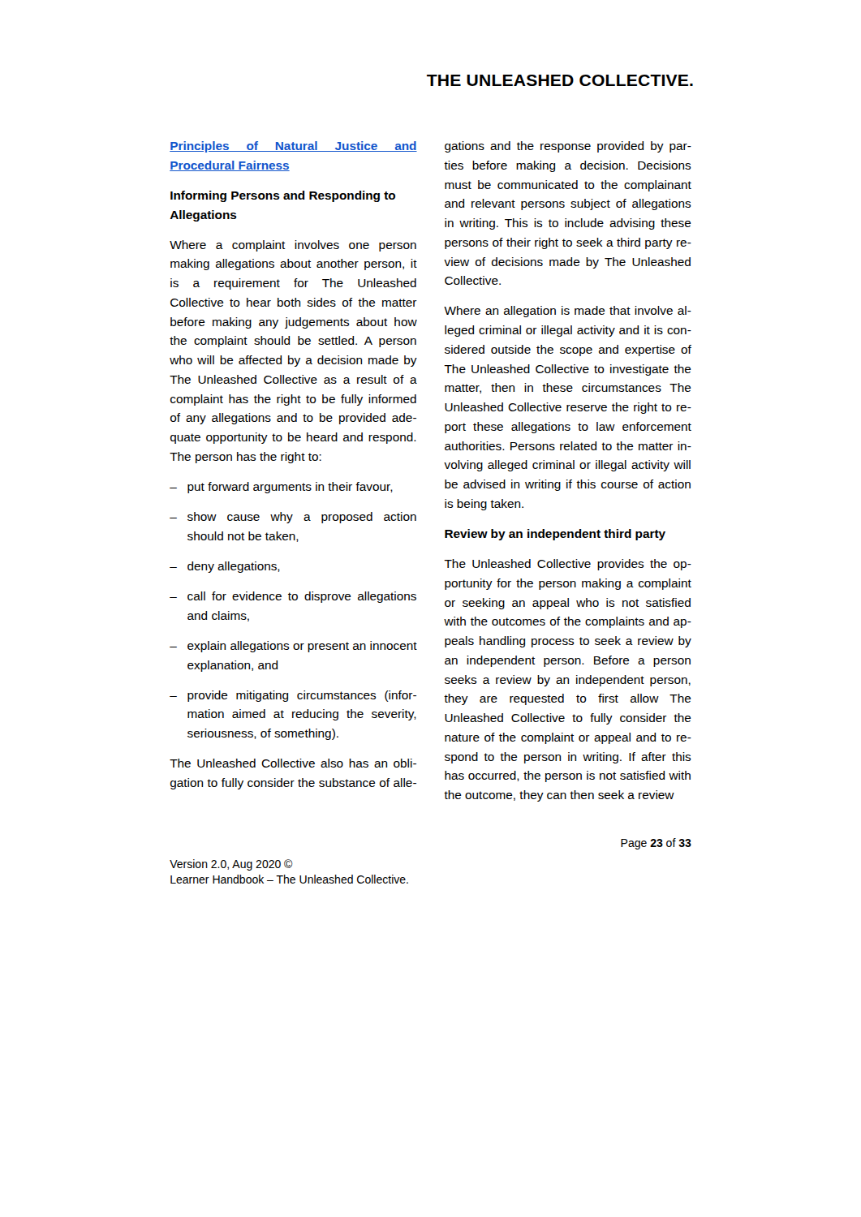The Unleashed Collective.
Principles of Natural Justice and Procedural Fairness
Informing Persons and Responding to Allegations
Where a complaint involves one person making allegations about another person, it is a requirement for The Unleashed Collective to hear both sides of the matter before making any judgements about how the complaint should be settled. A person who will be affected by a decision made by The Unleashed Collective as a result of a complaint has the right to be fully informed of any allegations and to be provided adequate opportunity to be heard and respond. The person has the right to:
put forward arguments in their favour,
show cause why a proposed action should not be taken,
deny allegations,
call for evidence to disprove allegations and claims,
explain allegations or present an innocent explanation, and
provide mitigating circumstances (information aimed at reducing the severity, seriousness, of something).
The Unleashed Collective also has an obligation to fully consider the substance of allegations and the response provided by parties before making a decision. Decisions must be communicated to the complainant and relevant persons subject of allegations in writing. This is to include advising these persons of their right to seek a third party review of decisions made by The Unleashed Collective.
Where an allegation is made that involve alleged criminal or illegal activity and it is considered outside the scope and expertise of The Unleashed Collective to investigate the matter, then in these circumstances The Unleashed Collective reserve the right to report these allegations to law enforcement authorities. Persons related to the matter involving alleged criminal or illegal activity will be advised in writing if this course of action is being taken.
Review by an independent third party
The Unleashed Collective provides the opportunity for the person making a complaint or seeking an appeal who is not satisfied with the outcomes of the complaints and appeals handling process to seek a review by an independent person. Before a person seeks a review by an independent person, they are requested to first allow The Unleashed Collective to fully consider the nature of the complaint or appeal and to respond to the person in writing. If after this has occurred, the person is not satisfied with the outcome, they can then seek a review
Page 23 of 33
Version 2.0, Aug 2020 ©
Learner Handbook – The Unleashed Collective.